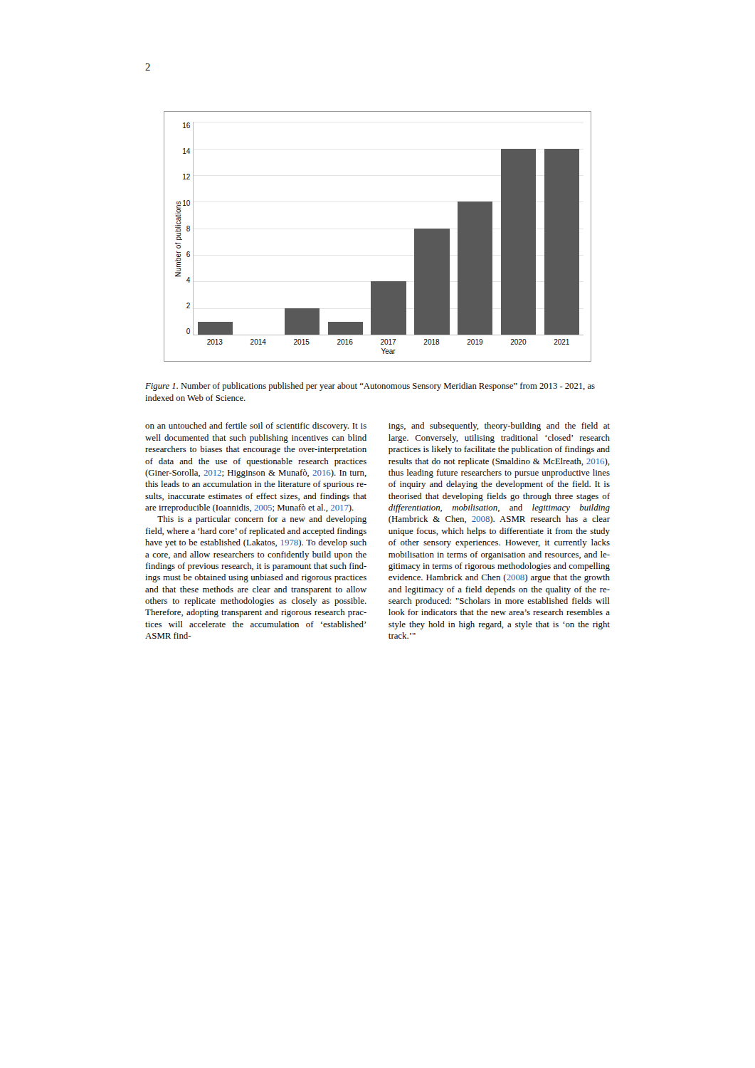2
Number of publications
16
14
12
10
8
6
4
2
0
2013 2014 2015 2016 2017 2018 2019 2020 2021
Year
Figure 1. Number of publications published per year about “Autonomous Sensory Meridian Response” from 2013 - 2021, as indexed on Web of Science.
on an untouched and fertile soil of scientific discovery. It is well documented that such publishing incentives can blind researchers to biases that encourage the over-interpretation of data and the use of questionable research practices (Giner-Sorolla, 2012; Higginson & Munafò, 2016). In turn, this leads to an accumulation in the literature of spurious results, inaccurate estimates of effect sizes, and findings that are irreproducible (Ioannidis, 2005; Munafò et al., 2017).
This is a particular concern for a new and developing field, where a ‘hard core’ of replicated and accepted findings have yet to be established (Lakatos, 1978). To develop such a core, and allow researchers to confidently build upon the findings of previous research, it is paramount that such findings must be obtained using unbiased and rigorous practices and that these methods are clear and transparent to allow others to replicate methodologies as closely as possible. Therefore, adopting transparent and rigorous research practices will accelerate the accumulation of ‘established’ ASMR find-
ings, and subsequently, theory-building and the field at large. Conversely, utilising traditional ‘closed’ research practices is likely to facilitate the publication of findings and results that do not replicate (Smaldino & McElreath, 2016), thus leading future researchers to pursue unproductive lines of inquiry and delaying the development of the field. It is theorised that developing fields go through three stages of differentiation, mobilisation, and legitimacy building (Hambrick & Chen, 2008). ASMR research has a clear unique focus, which helps to differentiate it from the study of other sensory experiences. However, it currently lacks mobilisation in terms of organisation and resources, and legitimacy in terms of rigorous methodologies and compelling evidence. Hambrick and Chen (2008) argue that the growth and legitimacy of a field depends on the quality of the research produced: "Scholars in more established fields will look for indicators that the new area’s research resembles a style they hold in high regard, a style that is ‘on the right track.’"